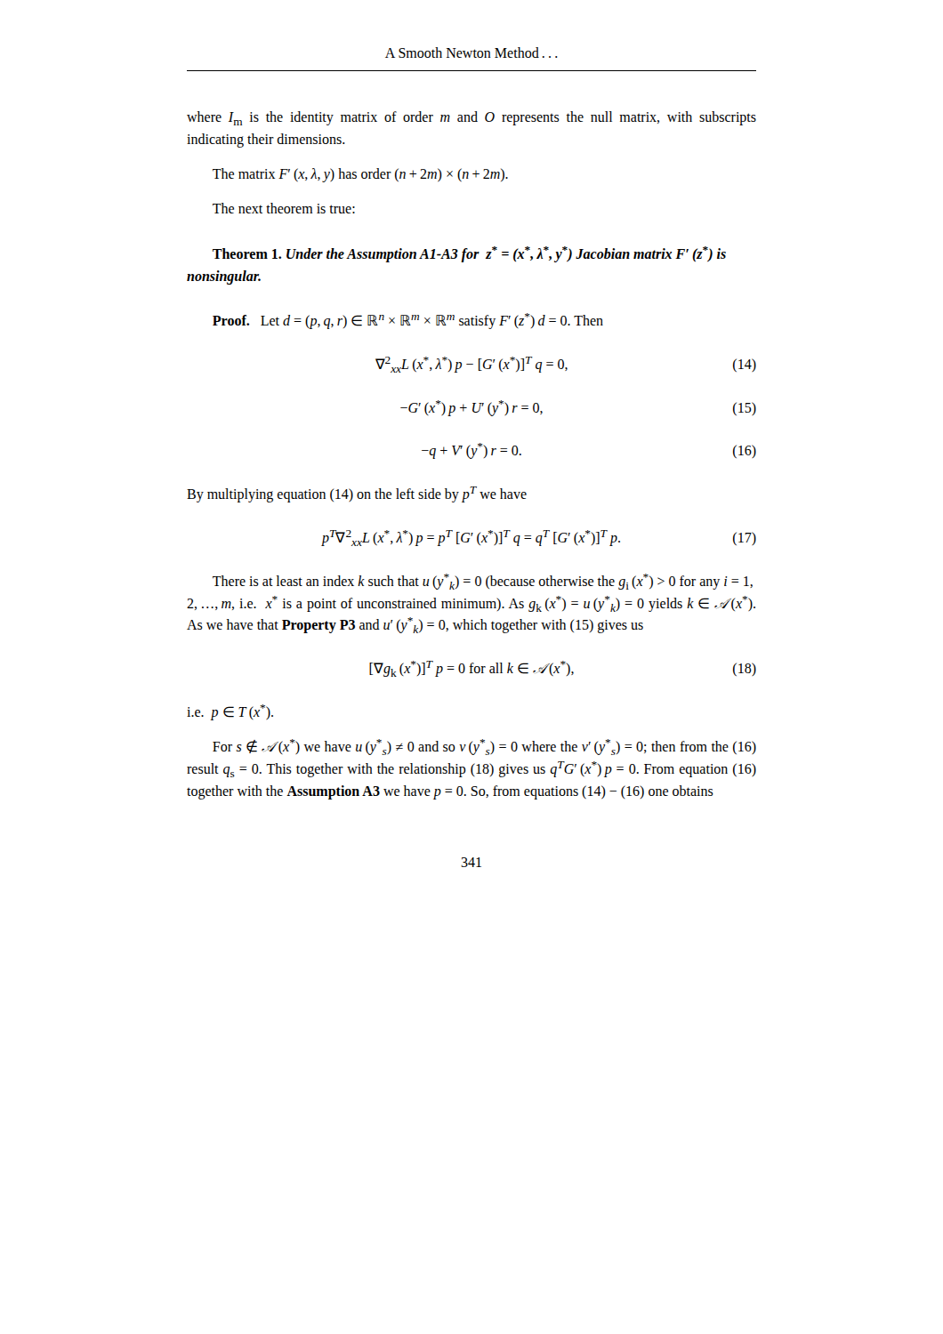A Smooth Newton Method . . .
where Im is the identity matrix of order m and O represents the null matrix, with subscripts indicating their dimensions.
The matrix F′ (x, λ, y) has order (n + 2m) × (n + 2m).
The next theorem is true:
Theorem 1. Under the Assumption A1-A3 for z* = (x*, λ*, y*) Jacobian matrix F′ (z*) is nonsingular.
Proof. Let d = (p, q, r) ∈ ℝn × ℝm × ℝm satisfy F′ (z*) d = 0. Then
∇2xxL (x*, λ*) p − [G′ (x*)]T q = 0, (14)
−G′ (x*) p + U′ (y*) r = 0, (15)
−q + V′ (y*) r = 0. (16)
By multiplying equation (14) on the left side by pT we have
pT∇2xxL (x*, λ*) p = pT [G′ (x*)]T q = qT [G′ (x*)]T p. (17)
There is at least an index k such that u (y*k) = 0 (because otherwise the gi (x*) > 0 for any i = 1, 2, …, m, i.e. x* is a point of unconstrained minimum). As gk (x*) = u (y*k) = 0 yields k ∈ 𝒜 (x*). As we have that Property P3 and u′ (y*k) = 0, which together with (15) gives us
[∇gk (x*)]T p = 0 for all k ∈ 𝒜 (x*), (18)
i.e. p ∈ T (x*).
For s ∉ 𝒜 (x*) we have u (y*s) ≠ 0 and so v (y*s) = 0 where the v′ (y*s) = 0; then from the (16) result qs = 0. This together with the relationship (18) gives us qTG′ (x*) p = 0. From equation (16) together with the Assumption A3 we have p = 0. So, from equations (14) − (16) one obtains
341